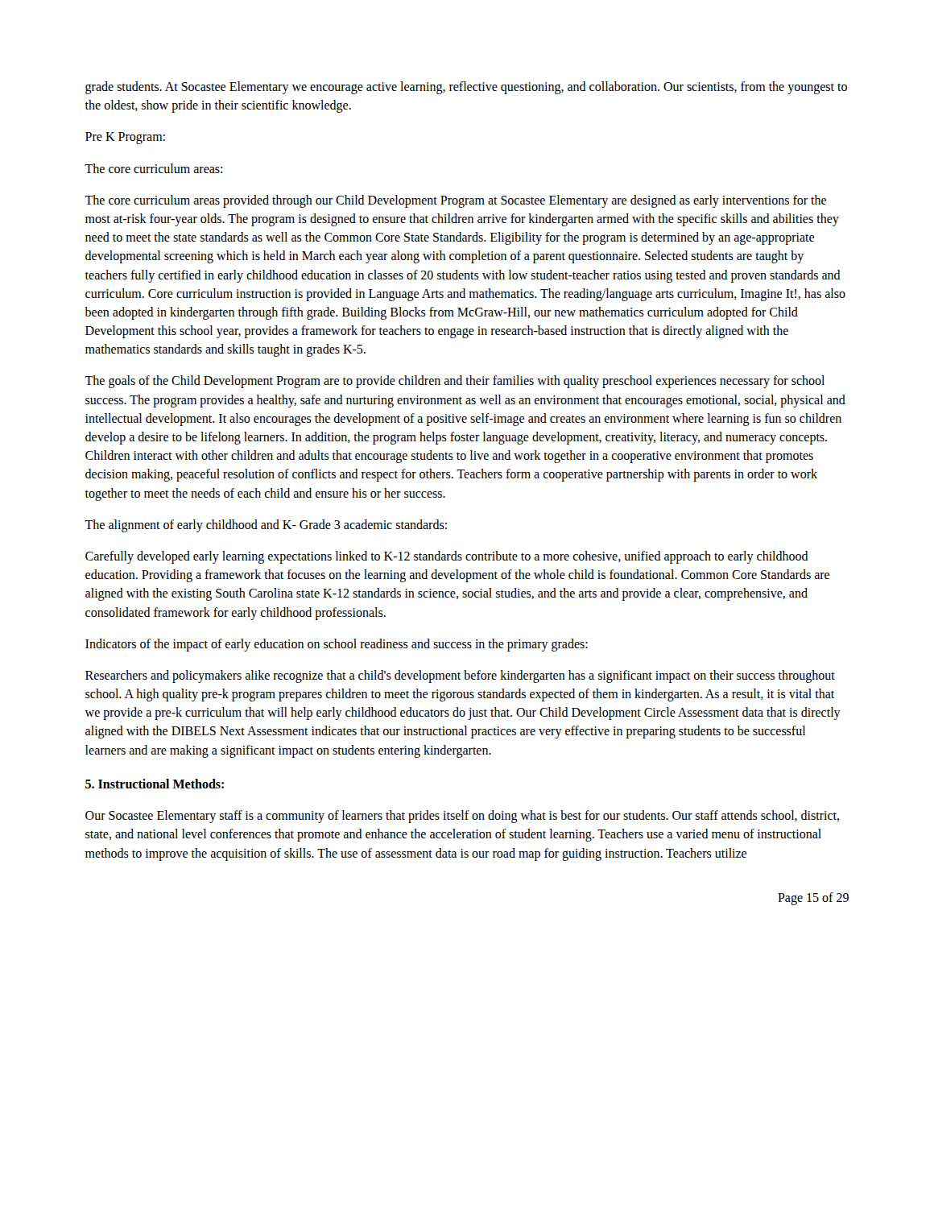grade students. At Socastee Elementary we encourage active learning, reflective questioning, and collaboration. Our scientists, from the youngest to the oldest, show pride in their scientific knowledge.
Pre K Program:
The core curriculum areas:
The core curriculum areas provided through our Child Development Program at Socastee Elementary are designed as early interventions for the most at-risk four-year olds. The program is designed to ensure that children arrive for kindergarten armed with the specific skills and abilities they need to meet the state standards as well as the Common Core State Standards. Eligibility for the program is determined by an age-appropriate developmental screening which is held in March each year along with completion of a parent questionnaire. Selected students are taught by teachers fully certified in early childhood education in classes of 20 students with low student-teacher ratios using tested and proven standards and curriculum. Core curriculum instruction is provided in Language Arts and mathematics. The reading/language arts curriculum, Imagine It!, has also been adopted in kindergarten through fifth grade. Building Blocks from McGraw-Hill, our new mathematics curriculum adopted for Child Development this school year, provides a framework for teachers to engage in research-based instruction that is directly aligned with the mathematics standards and skills taught in grades K-5.
The goals of the Child Development Program are to provide children and their families with quality preschool experiences necessary for school success. The program provides a healthy, safe and nurturing environment as well as an environment that encourages emotional, social, physical and intellectual development. It also encourages the development of a positive self-image and creates an environment where learning is fun so children develop a desire to be lifelong learners. In addition, the program helps foster language development, creativity, literacy, and numeracy concepts. Children interact with other children and adults that encourage students to live and work together in a cooperative environment that promotes decision making, peaceful resolution of conflicts and respect for others. Teachers form a cooperative partnership with parents in order to work together to meet the needs of each child and ensure his or her success.
The alignment of early childhood and K- Grade 3 academic standards:
Carefully developed early learning expectations linked to K-12 standards contribute to a more cohesive, unified approach to early childhood education. Providing a framework that focuses on the learning and development of the whole child is foundational. Common Core Standards are aligned with the existing South Carolina state K-12 standards in science, social studies, and the arts and provide a clear, comprehensive, and consolidated framework for early childhood professionals.
Indicators of the impact of early education on school readiness and success in the primary grades:
Researchers and policymakers alike recognize that a child's development before kindergarten has a significant impact on their success throughout school. A high quality pre-k program prepares children to meet the rigorous standards expected of them in kindergarten. As a result, it is vital that we provide a pre-k curriculum that will help early childhood educators do just that. Our Child Development Circle Assessment data that is directly aligned with the DIBELS Next Assessment indicates that our instructional practices are very effective in preparing students to be successful learners and are making a significant impact on students entering kindergarten.
5. Instructional Methods:
Our Socastee Elementary staff is a community of learners that prides itself on doing what is best for our students. Our staff attends school, district, state, and national level conferences that promote and enhance the acceleration of student learning. Teachers use a varied menu of instructional methods to improve the acquisition of skills. The use of assessment data is our road map for guiding instruction. Teachers utilize
Page 15 of 29